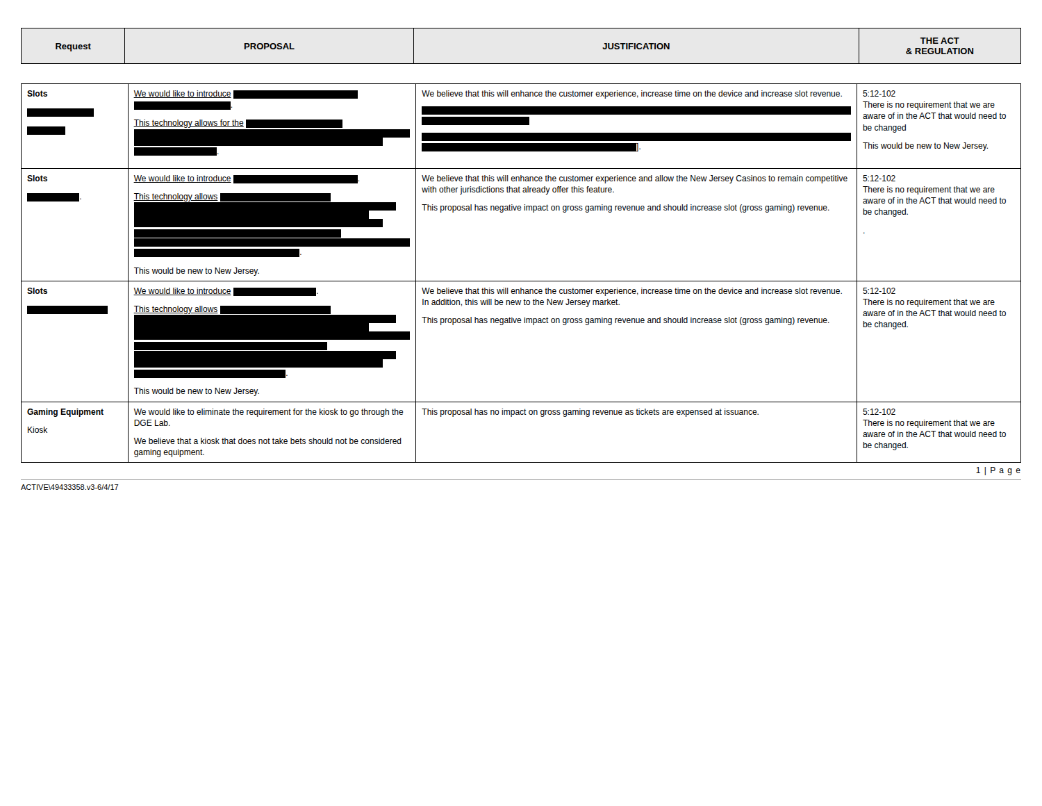| Request | PROPOSAL | JUSTIFICATION | THE ACT & REGULATION |
| --- | --- | --- | --- |
| Slots | We would like to introduce . This technology allows for the . | We believe that this will enhance the customer experience, increase time on the device and increase slot revenue. ]. | 5:12-102 There is no requirement that we are aware of in the ACT that would need to be changed This would be new to New Jersey. |
| Slots . | We would like to introduce . This technology allows . This would be new to New Jersey. | We believe that this will enhance the customer experience and allow the New Jersey Casinos to remain competitive with other jurisdictions that already offer this feature. This proposal has negative impact on gross gaming revenue and should increase slot (gross gaming) revenue. | 5:12-102 There is no requirement that we are aware of in the ACT that would need to be changed. . |
| Slots | We would like to introduce . This technology allows . This would be new to New Jersey. | We believe that this will enhance the customer experience, increase time on the device and increase slot revenue. In addition, this will be new to the New Jersey market. This proposal has negative impact on gross gaming revenue and should increase slot (gross gaming) revenue. | 5:12-102 There is no requirement that we are aware of in the ACT that would need to be changed. |
| Gaming Equipment Kiosk | We would like to eliminate the requirement for the kiosk to go through the DGE Lab. We believe that a kiosk that does not take bets should not be considered gaming equipment. | This proposal has no impact on gross gaming revenue as tickets are expensed at issuance. | 5:12-102 There is no requirement that we are aware of in the ACT that would need to be changed. |
1 | P a g e
ACTIVE\49433358.v3-6/4/17